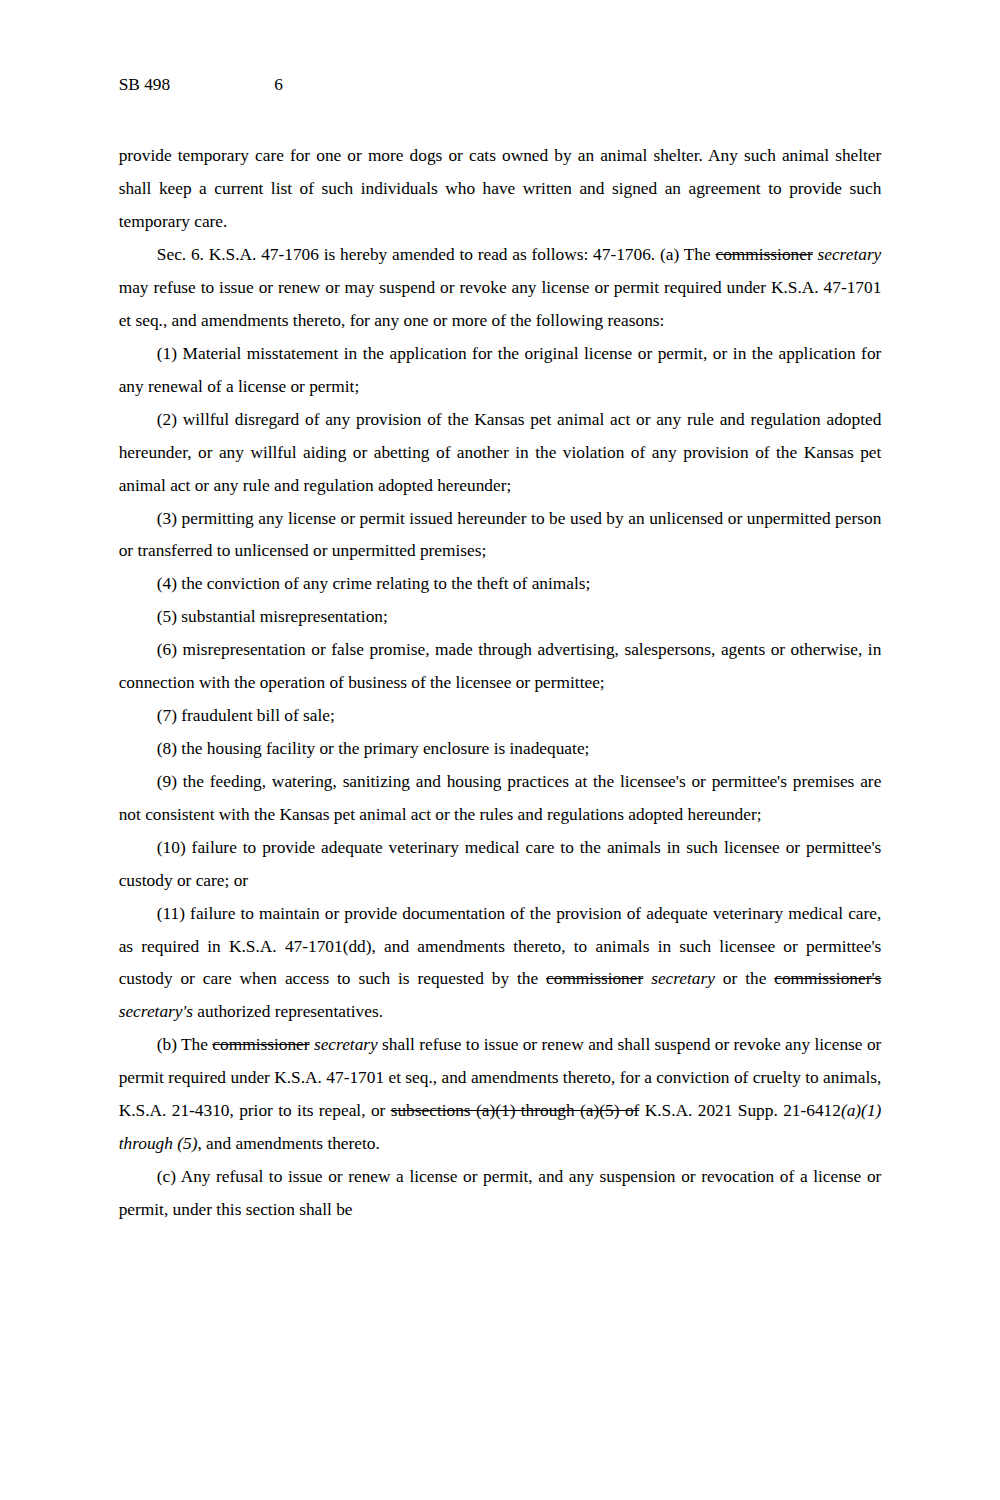SB 498 6
provide temporary care for one or more dogs or cats owned by an animal shelter. Any such animal shelter shall keep a current list of such individuals who have written and signed an agreement to provide such temporary care.
Sec. 6. K.S.A. 47-1706 is hereby amended to read as follows: 47-1706. (a) The commissioner secretary may refuse to issue or renew or may suspend or revoke any license or permit required under K.S.A. 47-1701 et seq., and amendments thereto, for any one or more of the following reasons:
(1) Material misstatement in the application for the original license or permit, or in the application for any renewal of a license or permit;
(2) willful disregard of any provision of the Kansas pet animal act or any rule and regulation adopted hereunder, or any willful aiding or abetting of another in the violation of any provision of the Kansas pet animal act or any rule and regulation adopted hereunder;
(3) permitting any license or permit issued hereunder to be used by an unlicensed or unpermitted person or transferred to unlicensed or unpermitted premises;
(4) the conviction of any crime relating to the theft of animals;
(5) substantial misrepresentation;
(6) misrepresentation or false promise, made through advertising, salespersons, agents or otherwise, in connection with the operation of business of the licensee or permittee;
(7) fraudulent bill of sale;
(8) the housing facility or the primary enclosure is inadequate;
(9) the feeding, watering, sanitizing and housing practices at the licensee's or permittee's premises are not consistent with the Kansas pet animal act or the rules and regulations adopted hereunder;
(10) failure to provide adequate veterinary medical care to the animals in such licensee or permittee's custody or care; or
(11) failure to maintain or provide documentation of the provision of adequate veterinary medical care, as required in K.S.A. 47-1701(dd), and amendments thereto, to animals in such licensee or permittee's custody or care when access to such is requested by the commissioner secretary or the commissioner's secretary's authorized representatives.
(b) The commissioner secretary shall refuse to issue or renew and shall suspend or revoke any license or permit required under K.S.A. 47-1701 et seq., and amendments thereto, for a conviction of cruelty to animals, K.S.A. 21-4310, prior to its repeal, or subsections (a)(1) through (a)(5) of K.S.A. 2021 Supp. 21-6412(a)(1) through (5), and amendments thereto.
(c) Any refusal to issue or renew a license or permit, and any suspension or revocation of a license or permit, under this section shall be